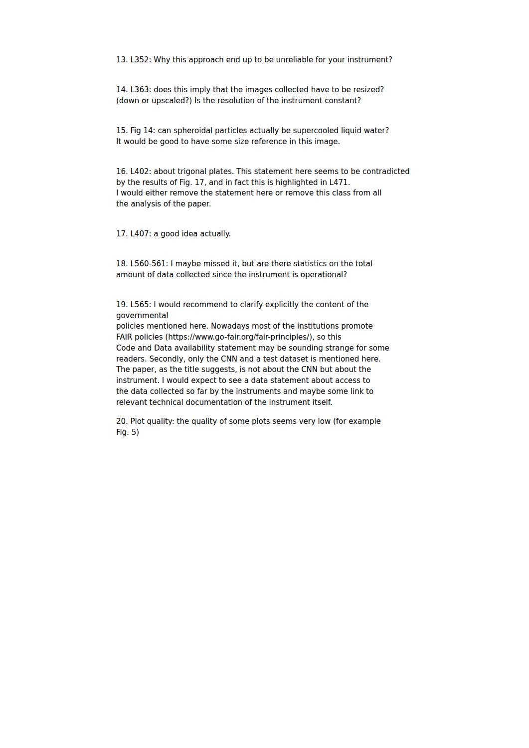13. L352: Why this approach end up to be unreliable for your instrument?
14. L363: does this imply that the images collected have to be resized?
(down or upscaled?) Is the resolution of the instrument constant?
15. Fig 14: can spheroidal particles actually be supercooled liquid water?
It would be good to have some size reference in this image.
16. L402: about trigonal plates. This statement here seems to be contradicted
by the results of Fig. 17, and in fact this is highlighted in L471.
I would either remove the statement here or remove this class from all
the analysis of the paper.
17. L407: a good idea actually.
18. L560-561: I maybe missed it, but are there statistics on the total
amount of data collected since the instrument is operational?
19. L565: I would recommend to clarify explicitly the content of the governmental
policies mentioned here. Nowadays most of the institutions promote
FAIR policies (https://www.go-fair.org/fair-principles/), so this
Code and Data availability statement may be sounding strange for some
readers. Secondly, only the CNN and a test dataset is mentioned here.
The paper, as the title suggests, is not about the CNN but about the
instrument. I would expect to see a data statement about access to
the data collected so far by the instruments and maybe some link to
relevant technical documentation of the instrument itself.
20. Plot quality: the quality of some plots seems very low (for example
Fig. 5)